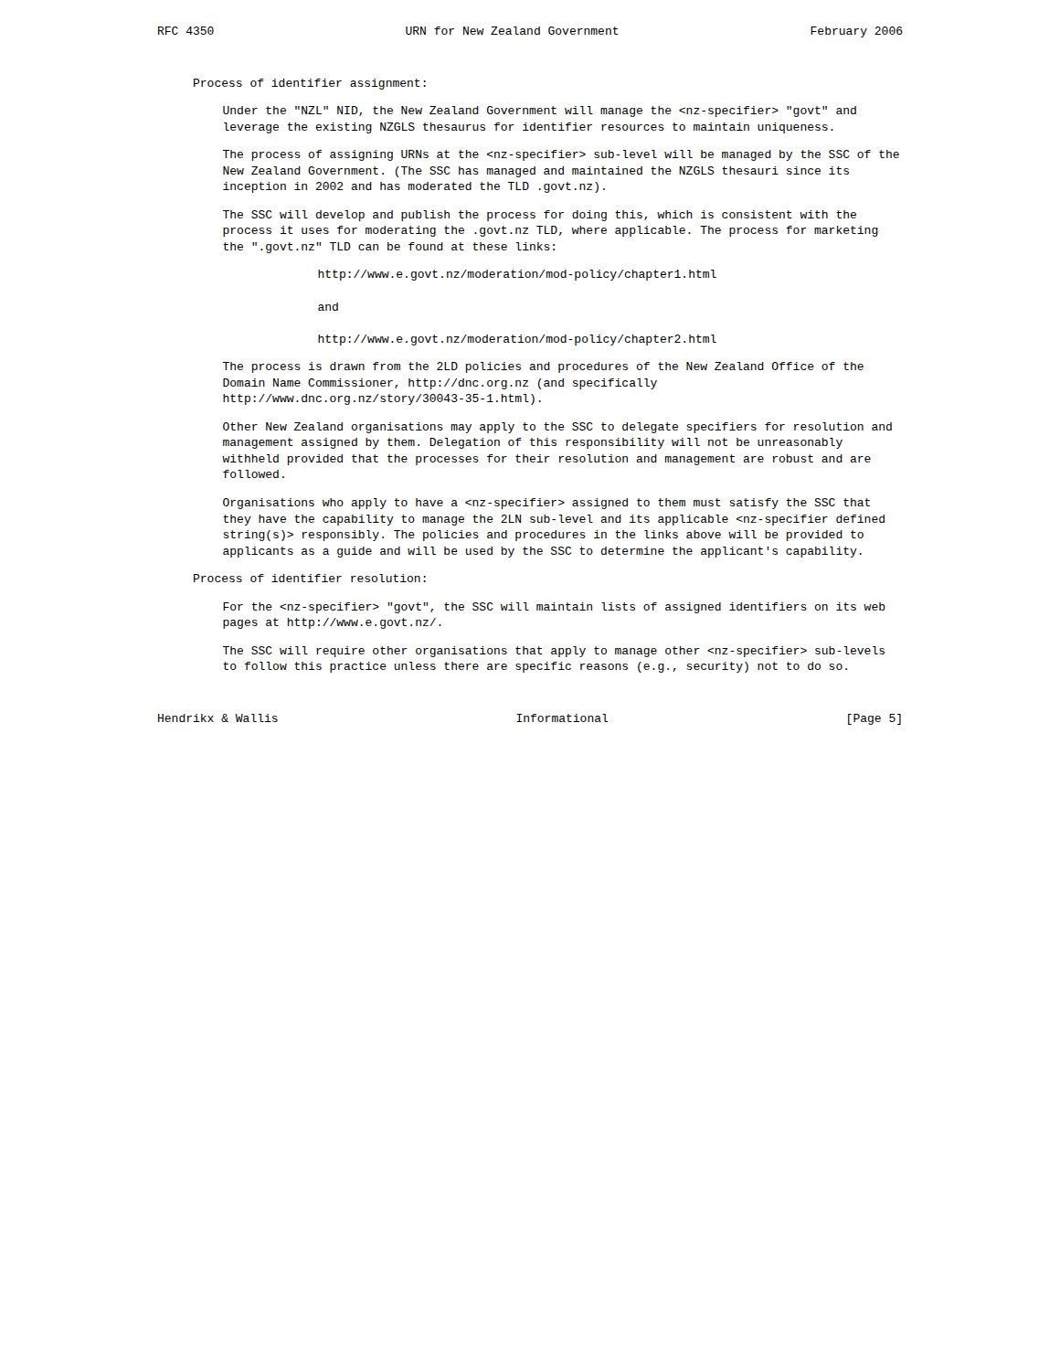RFC 4350 URN for New Zealand Government February 2006
Process of identifier assignment:
Under the "NZL" NID, the New Zealand Government will manage the <nz-specifier> "govt" and leverage the existing NZGLS thesaurus for identifier resources to maintain uniqueness.
The process of assigning URNs at the <nz-specifier> sub-level will be managed by the SSC of the New Zealand Government. (The SSC has managed and maintained the NZGLS thesauri since its inception in 2002 and has moderated the TLD .govt.nz).
The SSC will develop and publish the process for doing this, which is consistent with the process it uses for moderating the .govt.nz TLD, where applicable. The process for marketing the ".govt.nz" TLD can be found at these links:
http://www.e.govt.nz/moderation/mod-policy/chapter1.html
and
http://www.e.govt.nz/moderation/mod-policy/chapter2.html
The process is drawn from the 2LD policies and procedures of the New Zealand Office of the Domain Name Commissioner, http://dnc.org.nz (and specifically http://www.dnc.org.nz/story/30043-35-1.html).
Other New Zealand organisations may apply to the SSC to delegate specifiers for resolution and management assigned by them. Delegation of this responsibility will not be unreasonably withheld provided that the processes for their resolution and management are robust and are followed.
Organisations who apply to have a <nz-specifier> assigned to them must satisfy the SSC that they have the capability to manage the 2LN sub-level and its applicable <nz-specifier defined string(s)> responsibly. The policies and procedures in the links above will be provided to applicants as a guide and will be used by the SSC to determine the applicant's capability.
Process of identifier resolution:
For the <nz-specifier> "govt", the SSC will maintain lists of assigned identifiers on its web pages at http://www.e.govt.nz/.
The SSC will require other organisations that apply to manage other <nz-specifier> sub-levels to follow this practice unless there are specific reasons (e.g., security) not to do so.
Hendrikx & Wallis Informational [Page 5]